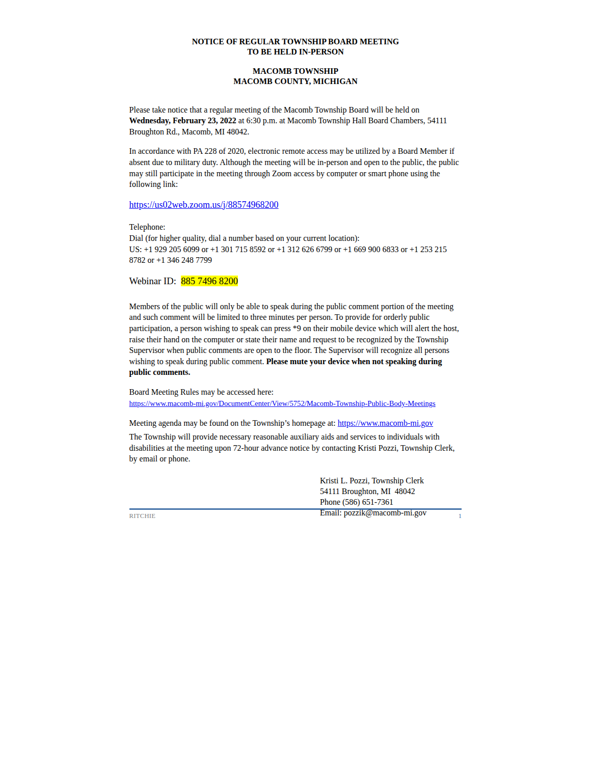Notice of Regular Township Board Meeting To be held in-person
Macomb Township Macomb County, Michigan
Please take notice that a regular meeting of the Macomb Township Board will be held on Wednesday, February 23, 2022 at 6:30 p.m. at Macomb Township Hall Board Chambers, 54111 Broughton Rd., Macomb, MI 48042.
In accordance with PA 228 of 2020, electronic remote access may be utilized by a Board Member if absent due to military duty. Although the meeting will be in-person and open to the public, the public may still participate in the meeting through Zoom access by computer or smart phone using the following link:
https://us02web.zoom.us/j/88574968200
Telephone:
Dial (for higher quality, dial a number based on your current location):
US: +1 929 205 6099 or +1 301 715 8592 or +1 312 626 6799 or +1 669 900 6833 or +1 253 215 8782 or +1 346 248 7799
Webinar ID: 885 7496 8200
Members of the public will only be able to speak during the public comment portion of the meeting and such comment will be limited to three minutes per person. To provide for orderly public participation, a person wishing to speak can press *9 on their mobile device which will alert the host, raise their hand on the computer or state their name and request to be recognized by the Township Supervisor when public comments are open to the floor. The Supervisor will recognize all persons wishing to speak during public comment. Please mute your device when not speaking during public comments.
Board Meeting Rules may be accessed here:
https://www.macomb-mi.gov/DocumentCenter/View/5752/Macomb-Township-Public-Body-Meetings
Meeting agenda may be found on the Township’s homepage at: https://www.macomb-mi.gov
The Township will provide necessary reasonable auxiliary aids and services to individuals with disabilities at the meeting upon 72-hour advance notice by contacting Kristi Pozzi, Township Clerk, by email or phone.
Kristi L. Pozzi, Township Clerk
54111 Broughton, MI 48042
Phone (586) 651-7361
Email: pozzik@macomb-mi.gov
RITCHIE 1